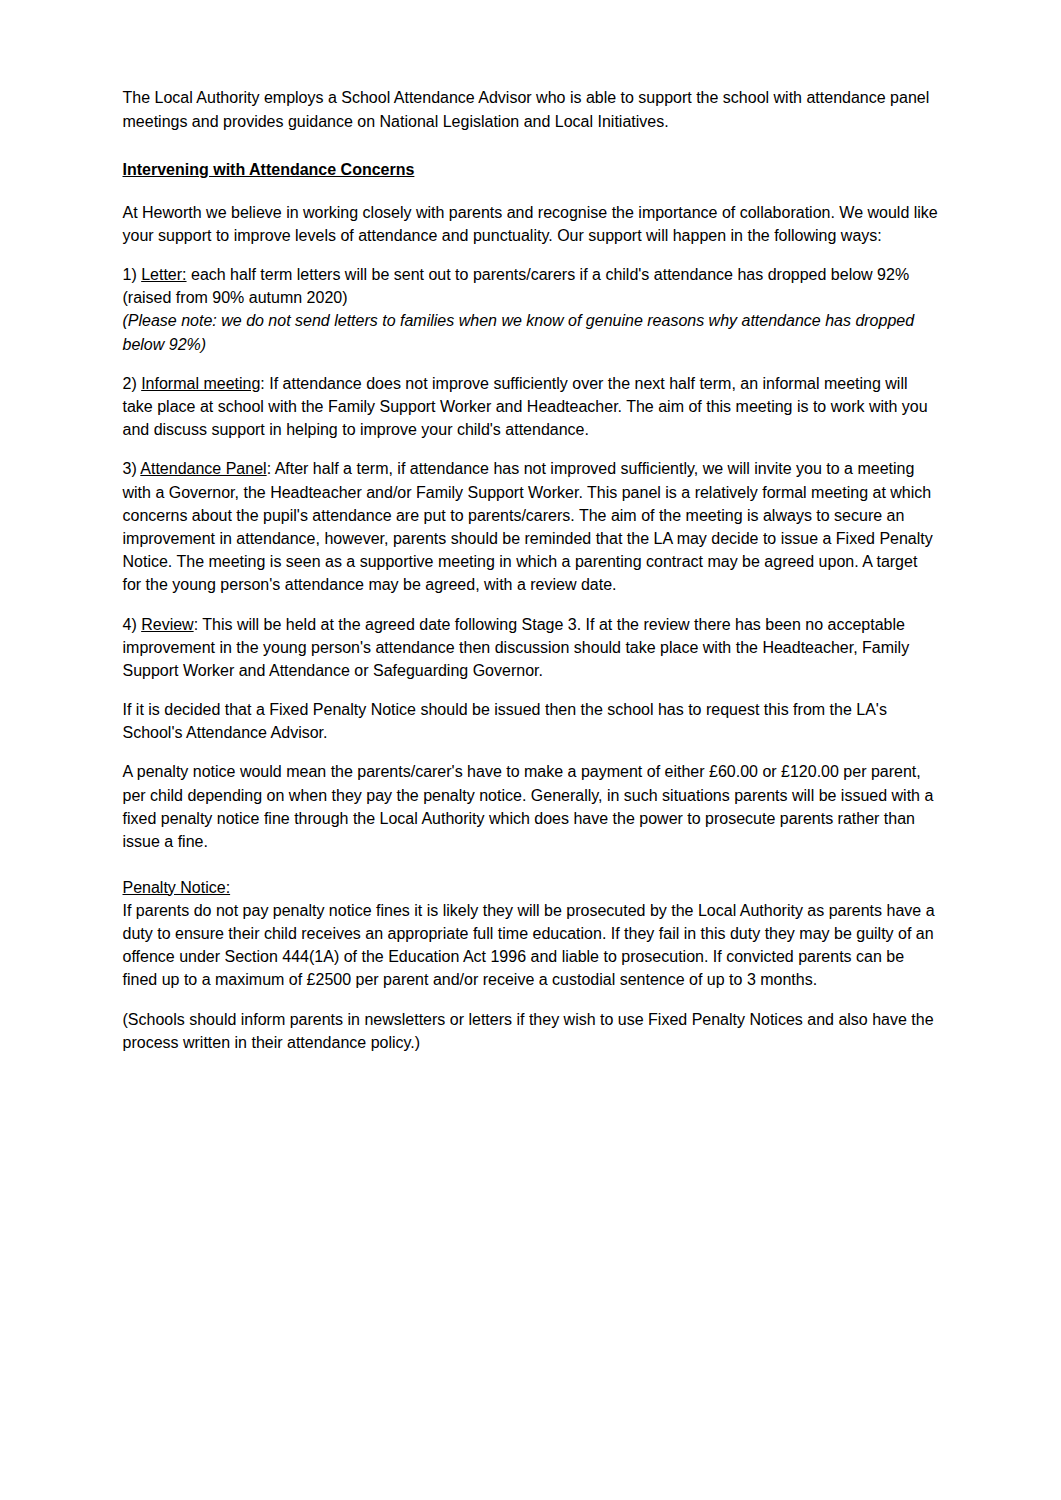The Local Authority employs a School Attendance Advisor who is able to support the school with attendance panel meetings and provides guidance on National Legislation and Local Initiatives.
Intervening with Attendance Concerns
At Heworth we believe in working closely with parents and recognise the importance of collaboration. We would like your support to improve levels of attendance and punctuality. Our support will happen in the following ways:
1) Letter: each half term letters will be sent out to parents/carers if a child's attendance has dropped below 92% (raised from 90% autumn 2020)
(Please note: we do not send letters to families when we know of genuine reasons why attendance has dropped below 92%)
2) Informal meeting: If attendance does not improve sufficiently over the next half term, an informal meeting will take place at school with the Family Support Worker and Headteacher. The aim of this meeting is to work with you and discuss support in helping to improve your child's attendance.
3) Attendance Panel: After half a term, if attendance has not improved sufficiently, we will invite you to a meeting with a Governor, the Headteacher and/or Family Support Worker. This panel is a relatively formal meeting at which concerns about the pupil's attendance are put to parents/carers. The aim of the meeting is always to secure an improvement in attendance, however, parents should be reminded that the LA may decide to issue a Fixed Penalty Notice. The meeting is seen as a supportive meeting in which a parenting contract may be agreed upon. A target for the young person's attendance may be agreed, with a review date.
4) Review: This will be held at the agreed date following Stage 3. If at the review there has been no acceptable improvement in the young person's attendance then discussion should take place with the Headteacher, Family Support Worker and Attendance or Safeguarding Governor.
If it is decided that a Fixed Penalty Notice should be issued then the school has to request this from the LA's School's Attendance Advisor.
A penalty notice would mean the parents/carer's have to make a payment of either £60.00 or £120.00 per parent, per child depending on when they pay the penalty notice. Generally, in such situations parents will be issued with a fixed penalty notice fine through the Local Authority which does have the power to prosecute parents rather than issue a fine.
Penalty Notice:
If parents do not pay penalty notice fines it is likely they will be prosecuted by the Local Authority as parents have a duty to ensure their child receives an appropriate full time education. If they fail in this duty they may be guilty of an offence under Section 444(1A) of the Education Act 1996 and liable to prosecution. If convicted parents can be fined up to a maximum of £2500 per parent and/or receive a custodial sentence of up to 3 months.
(Schools should inform parents in newsletters or letters if they wish to use Fixed Penalty Notices and also have the process written in their attendance policy.)